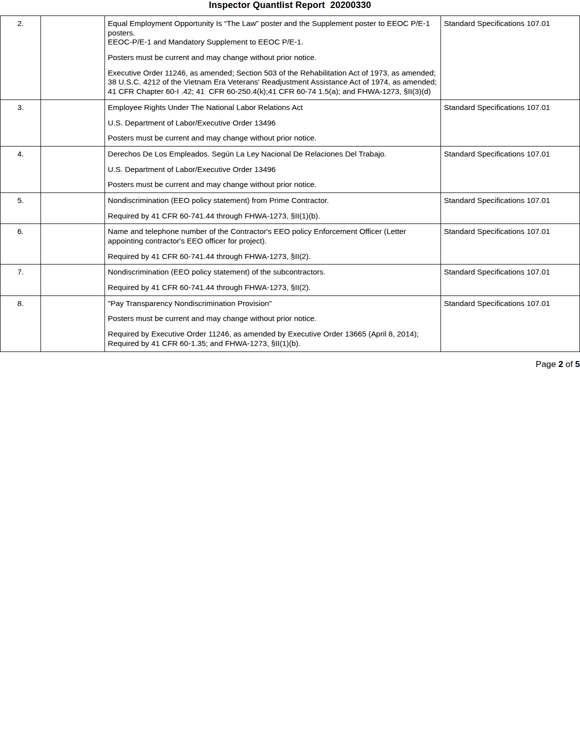Inspector Quantlist Report 20200330
| 2. | | Equal Employment Opportunity Is “The Law” poster and the Supplement poster to EEOC P/E-1 posters. EEOC-P/E-1 and Mandatory Supplement to EEOC P/E-1. Posters must be current and may change without prior notice. Executive Order 11246, as amended; Section 503 of the Rehabilitation Act of 1973, as amended; 38 U.S.C. 4212 of the Vietnam Era Veterans' Readjustment Assistance Act of 1974, as amended; 41 CFR Chapter 60-I .42; 41 CFR 60-250.4(k);41 CFR 60-74 1.5(a); and FHWA-1273, §II(3)(d) | Standard Specifications 107.01 |
| 3. | | Employee Rights Under The National Labor Relations Act U.S. Department of Labor/Executive Order 13496 Posters must be current and may change without prior notice. | Standard Specifications 107.01 |
| 4. | | Derechos De Los Empleados. Según La Ley Nacional De Relaciones Del Trabajo. U.S. Department of Labor/Executive Order 13496 Posters must be current and may change without prior notice. | Standard Specifications 107.01 |
| 5. | | Nondiscrimination (EEO policy statement) from Prime Contractor. Required by 41 CFR 60-741.44 through FHWA-1273, §II(1)(b). | Standard Specifications 107.01 |
| 6. | | Name and telephone number of the Contractor's EEO policy Enforcement Officer (Letter appointing contractor's EEO officer for project). Required by 41 CFR 60-741.44 through FHWA-1273, §II(2). | Standard Specifications 107.01 |
| 7. | | Nondiscrimination (EEO policy statement) of the subcontractors. Required by 41 CFR 60-741.44 through FHWA-1273, §II(2). | Standard Specifications 107.01 |
| 8. | | "Pay Transparency Nondiscrimination Provision" Posters must be current and may change without prior notice. Required by Executive Order 11246, as amended by Executive Order 13665 (April 8, 2014); Required by 41 CFR 60-1.35; and FHWA-1273, §II(1)(b). | Standard Specifications 107.01 |
Page 2 of 5